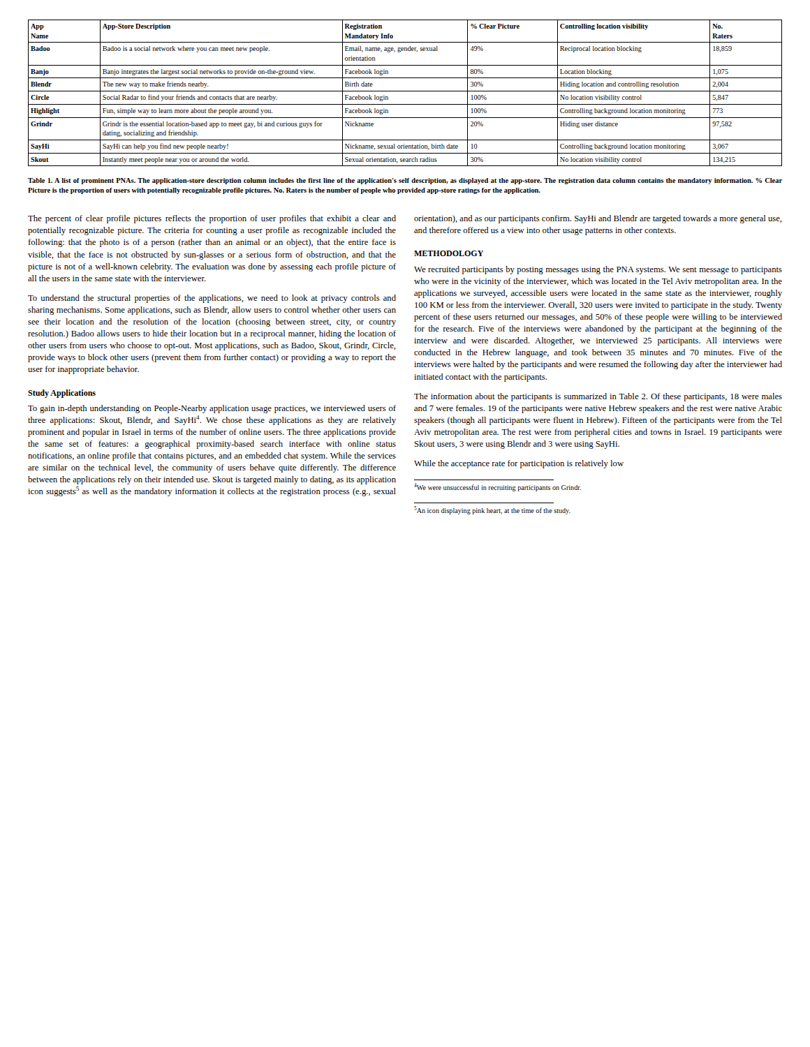| App Name | App-Store Description | Registration Mandatory Info | % Clear Picture | Controlling location visibility | No. Raters |
| --- | --- | --- | --- | --- | --- |
| Badoo | Badoo is a social network where you can meet new people. | Email, name, age, gender, sexual orientation | 49% | Reciprocal location blocking | 18,859 |
| Banjo | Banjo integrates the largest social networks to provide on-the-ground view. | Facebook login | 80% | Location blocking | 1,075 |
| Blendr | The new way to make friends nearby. | Birth date | 30% | Hiding location and controlling resolution | 2,004 |
| Circle | Social Radar to find your friends and contacts that are nearby. | Facebook login | 100% | No location visibility control | 5,847 |
| Highlight | Fun, simple way to learn more about the people around you. | Facebook login | 100% | Controlling background location monitoring | 773 |
| Grindr | Grindr is the essential location-based app to meet gay, bi and curious guys for dating, socializing and friendship. | Nickname | 20% | Hiding user distance | 97,582 |
| SayHi | SayHi can help you find new people nearby! | Nickname, sexual orientation, birth date | 10 | Controlling background location monitoring | 3,067 |
| Skout | Instantly meet people near you or around the world. | Sexual orientation, search radius | 30% | No location visibility control | 134,215 |
Table 1. A list of prominent PNAs. The application-store description column includes the first line of the application's self description, as displayed at the app-store. The registration data column contains the mandatory information. % Clear Picture is the proportion of users with potentially recognizable profile pictures. No. Raters is the number of people who provided app-store ratings for the application.
The percent of clear profile pictures reflects the proportion of user profiles that exhibit a clear and potentially recognizable picture. The criteria for counting a user profile as recognizable included the following: that the photo is of a person (rather than an animal or an object), that the entire face is visible, that the face is not obstructed by sun-glasses or a serious form of obstruction, and that the picture is not of a well-known celebrity. The evaluation was done by assessing each profile picture of all the users in the same state with the interviewer.
To understand the structural properties of the applications, we need to look at privacy controls and sharing mechanisms. Some applications, such as Blendr, allow users to control whether other users can see their location and the resolution of the location (choosing between street, city, or country resolution.) Badoo allows users to hide their location but in a reciprocal manner, hiding the location of other users from users who choose to opt-out. Most applications, such as Badoo, Skout, Grindr, Circle, provide ways to block other users (prevent them from further contact) or providing a way to report the user for inappropriate behavior.
Study Applications
To gain in-depth understanding on People-Nearby application usage practices, we interviewed users of three applications: Skout, Blendr, and SayHi4. We chose these applications as they are relatively prominent and popular in Israel in terms of the number of online users. The three applications provide the same set of features: a geographical proximity-based search interface with online status notifications, an online profile that contains pictures, and an embedded chat system. While the services are similar on the technical level, the community of users behave quite differently. The difference between the applications rely on their intended use. Skout is targeted mainly to dating, as its application icon suggests5 as well as the mandatory information it collects at the registration process (e.g., sexual orientation), and as our participants confirm. SayHi and Blendr are targeted towards a more general use, and therefore offered us a view into other usage patterns in other contexts.
METHODOLOGY
We recruited participants by posting messages using the PNA systems. We sent message to participants who were in the vicinity of the interviewer, which was located in the Tel Aviv metropolitan area. In the applications we surveyed, accessible users were located in the same state as the interviewer, roughly 100 KM or less from the interviewer. Overall, 320 users were invited to participate in the study. Twenty percent of these users returned our messages, and 50% of these people were willing to be interviewed for the research. Five of the interviews were abandoned by the participant at the beginning of the interview and were discarded. Altogether, we interviewed 25 participants. All interviews were conducted in the Hebrew language, and took between 35 minutes and 70 minutes. Five of the interviews were halted by the participants and were resumed the following day after the interviewer had initiated contact with the participants.
The information about the participants is summarized in Table 2. Of these participants, 18 were males and 7 were females. 19 of the participants were native Hebrew speakers and the rest were native Arabic speakers (though all participants were fluent in Hebrew). Fifteen of the participants were from the Tel Aviv metropolitan area. The rest were from peripheral cities and towns in Israel. 19 participants were Skout users, 3 were using Blendr and 3 were using SayHi.
While the acceptance rate for participation is relatively low
4We were unsuccessful in recruiting participants on Grindr.
5An icon displaying pink heart, at the time of the study.